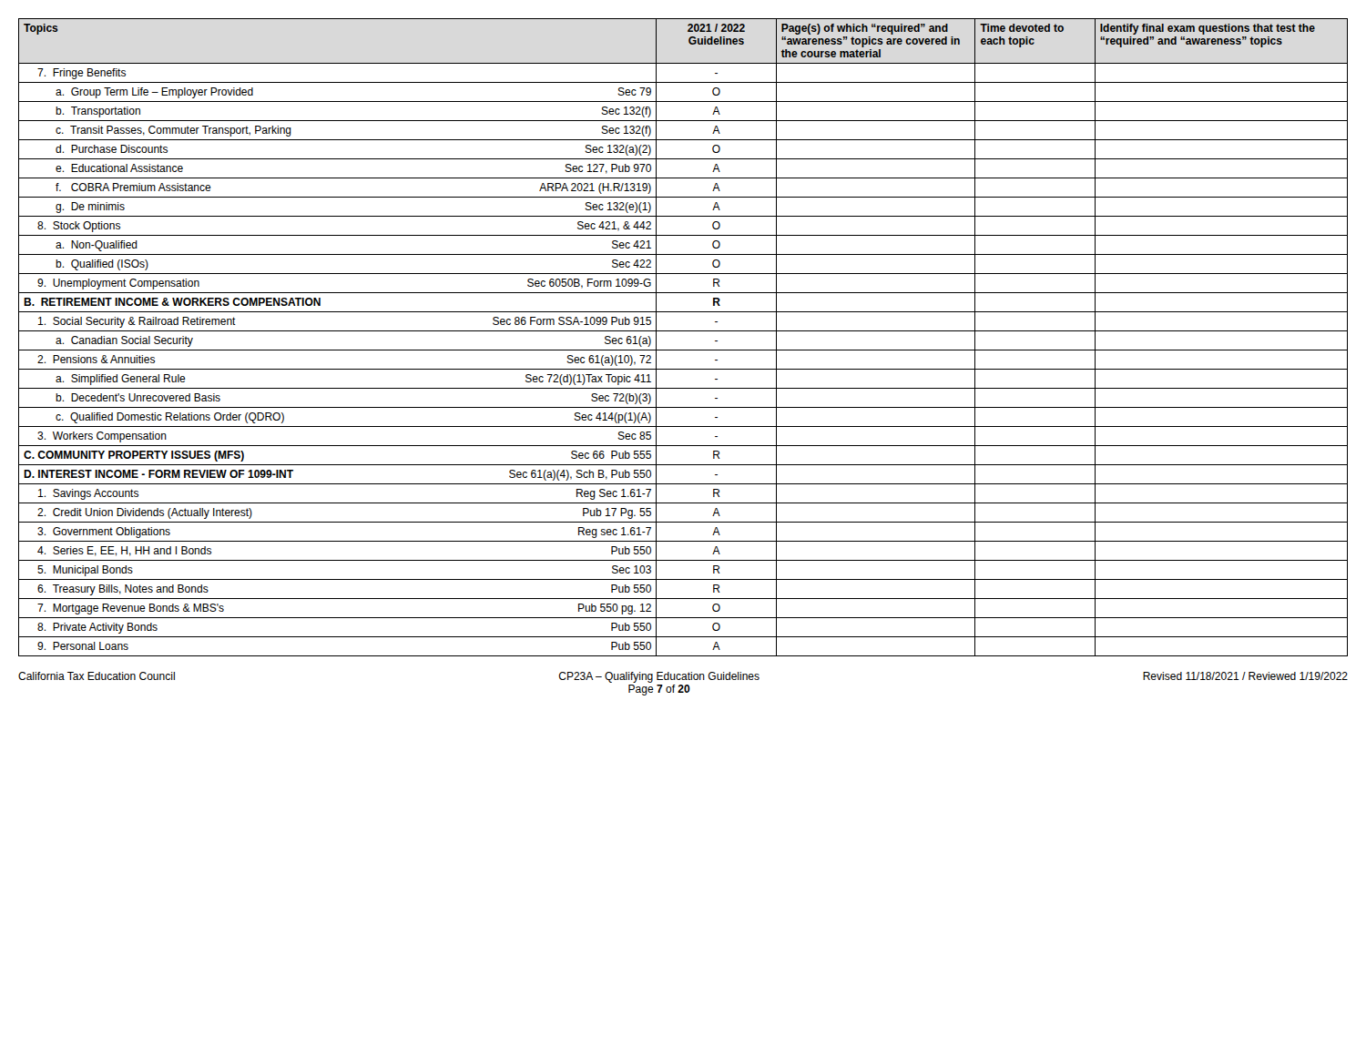| Topics | 2021 / 2022 Guidelines | Page(s) of which “required” and “awareness” topics are covered in the course material | Time devoted to each topic | Identify final exam questions that test the “required” and “awareness” topics |
| --- | --- | --- | --- | --- |
| 7. Fringe Benefits | - | | | |
| a. Group Term Life – Employer Provided Sec 79 | O | | | |
| b. Transportation Sec 132(f) | A | | | |
| c. Transit Passes, Commuter Transport, Parking Sec 132(f) | A | | | |
| d. Purchase Discounts Sec 132(a)(2) | O | | | |
| e. Educational Assistance Sec 127, Pub 970 | A | | | |
| f. COBRA Premium Assistance ARPA 2021 (H.R/1319) | A | | | |
| g. De minimis Sec 132(e)(1) | A | | | |
| 8. Stock Options Sec 421, & 442 | O | | | |
| a. Non-Qualified Sec 421 | O | | | |
| b. Qualified (ISOs) Sec 422 | O | | | |
| 9. Unemployment Compensation Sec 6050B, Form 1099-G | R | | | |
| B. RETIREMENT INCOME & WORKERS COMPENSATION | R | | | |
| 1. Social Security & Railroad Retirement Sec 86 Form SSA-1099 Pub 915 | - | | | |
| a. Canadian Social Security Sec 61(a) | - | | | |
| 2. Pensions & Annuities Sec 61(a)(10), 72 | - | | | |
| a. Simplified General Rule Sec 72(d)(1)Tax Topic 411 | - | | | |
| b. Decedent's Unrecovered Basis Sec 72(b)(3) | - | | | |
| c. Qualified Domestic Relations Order (QDRO) Sec 414(p(1)(A) | - | | | |
| 3. Workers Compensation Sec 85 | - | | | |
| C. COMMUNITY PROPERTY ISSUES (MFS) Sec 66 Pub 555 | R | | | |
| D. INTEREST INCOME - FORM REVIEW OF 1099-INT Sec 61(a)(4), Sch B, Pub 550 | - | | | |
| 1. Savings Accounts Reg Sec 1.61-7 | R | | | |
| 2. Credit Union Dividends (Actually Interest) Pub 17 Pg. 55 | A | | | |
| 3. Government Obligations Reg sec 1.61-7 | A | | | |
| 4. Series E, EE, H, HH and I Bonds Pub 550 | A | | | |
| 5. Municipal Bonds Sec 103 | R | | | |
| 6. Treasury Bills, Notes and Bonds Pub 550 | R | | | |
| 7. Mortgage Revenue Bonds & MBS's Pub 550 pg. 12 | O | | | |
| 8. Private Activity Bonds Pub 550 | O | | | |
| 9. Personal Loans Pub 550 | A | | | |
California Tax Education Council
CP23A – Qualifying Education Guidelines
Page 7 of 20
Revised 11/18/2021 / Reviewed 1/19/2022